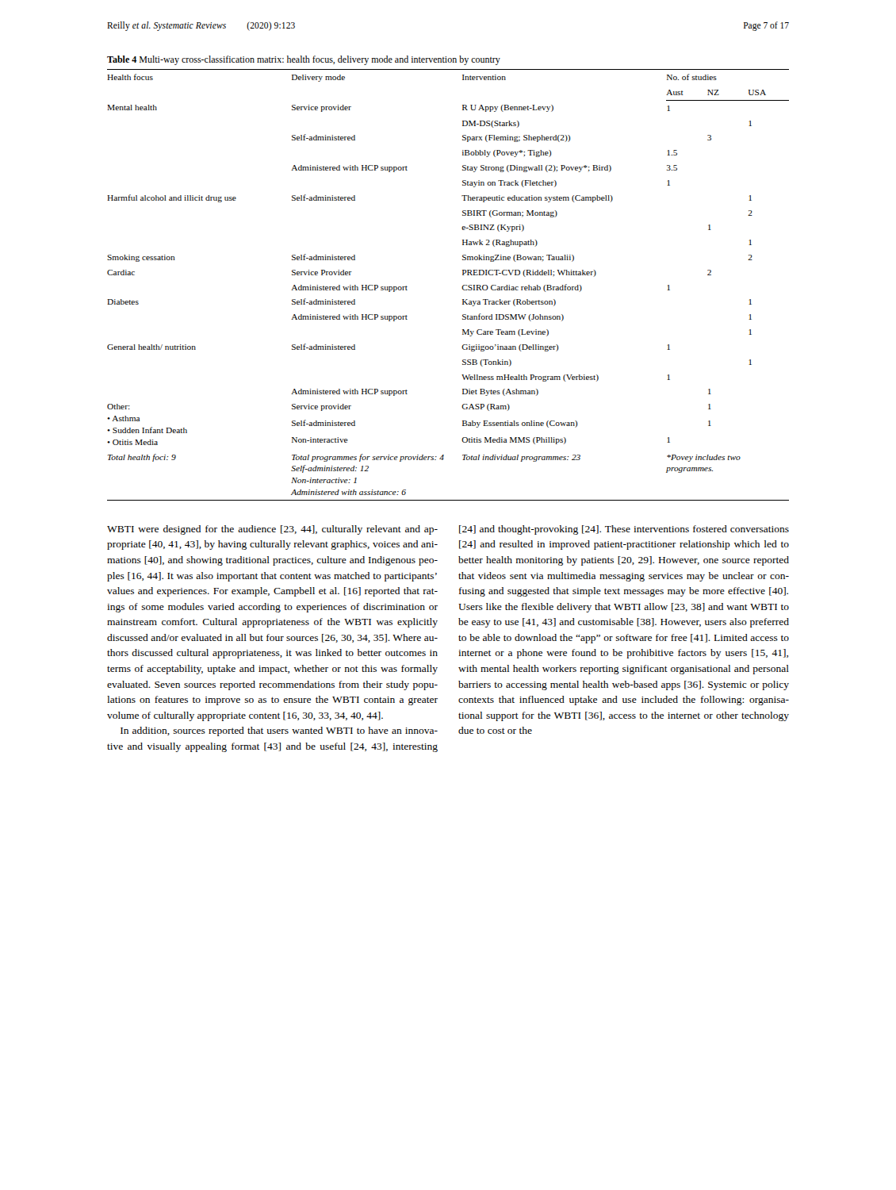Reilly et al. Systematic Reviews(2020) 9:123
Page 7 of 17
Table 4 Multi-way cross-classification matrix: health focus, delivery mode and intervention by country
| Health focus | Delivery mode | Intervention | No. of studies |
| --- | --- | --- | --- |
| Aust | NZ | USA |
| Mental health | Service provider | R U Appy (Bennet-Levy) | 1 | | |
| DM-DS(Starks) | | | 1 |
| Self-administered | Sparx (Fleming; Shepherd(2)) | | 3 | |
| iBobbly (Povey*; Tighe) | 1.5 | | |
| Administered with HCP support | Stay Strong (Dingwall (2); Povey*; Bird) | 3.5 | | |
| Stayin on Track (Fletcher) | 1 | | |
| Harmful alcohol and illicit drug use | Self-administered | Therapeutic education system (Campbell) | | | 1 |
| SBIRT (Gorman; Montag) | | | 2 |
| e-SBINZ (Kypri) | | 1 | |
| Hawk 2 (Raghupath) | | | 1 |
| Smoking cessation | Self-administered | SmokingZine (Bowan; Taualii) | | | 2 |
| Cardiac | Service Provider | PREDICT-CVD (Riddell; Whittaker) | | 2 | |
| Administered with HCP support | CSIRO Cardiac rehab (Bradford) | 1 | | |
| Diabetes | Self-administered | Kaya Tracker (Robertson) | | | 1 |
| Administered with HCP support | Stanford IDSMW (Johnson) | | | 1 |
| My Care Team (Levine) | | | 1 |
| General health/ nutrition | Self-administered | Gigiigoo’inaan (Dellinger) | 1 | | |
| SSB (Tonkin) | | | 1 |
| Wellness mHealth Program (Verbiest) | 1 | | |
| Administered with HCP support | Diet Bytes (Ashman) | | 1 | |
| Other: • Asthma • Sudden Infant Death • Otitis Media | Service provider | GASP (Ram) | | 1 | |
| Self-administered | Baby Essentials online (Cowan) | | 1 | |
| Non-interactive | Otitis Media MMS (Phillips) | 1 | | |
| Total health foci: 9 | Total programmes for service providers: 4 Self-administered: 12 Non-interactive: 1 Administered with assistance: 6 | Total individual programmes: 23 | *Povey includes two programmes. |
WBTI were designed for the audience [23, 44], culturally relevant and appropriate [40, 41, 43], by having culturally relevant graphics, voices and animations [40], and showing traditional practices, culture and Indigenous peoples [16, 44]. It was also important that content was matched to participants’ values and experiences. For example, Campbell et al. [16] reported that ratings of some modules varied according to experiences of discrimination or mainstream comfort. Cultural appropriateness of the WBTI was explicitly discussed and/or evaluated in all but four sources [26, 30, 34, 35]. Where authors discussed cultural appropriateness, it was linked to better outcomes in terms of acceptability, uptake and impact, whether or not this was formally evaluated. Seven sources reported recommendations from their study populations on features to improve so as to ensure the WBTI contain a greater volume of culturally appropriate content [16, 30, 33, 34, 40, 44].
In addition, sources reported that users wanted WBTI to have an innovative and visually appealing format [43] and be useful [24, 43], interesting [24] and thought-provoking [24]. These interventions fostered conversations [24] and resulted in improved patient-practitioner relationship which led to better health monitoring by patients [20, 29]. However, one source reported that videos sent via multimedia messaging services may be unclear or confusing and suggested that simple text messages may be more effective [40]. Users like the flexible delivery that WBTI allow [23, 38] and want WBTI to be easy to use [41, 43] and customisable [38]. However, users also preferred to be able to download the “app” or software for free [41]. Limited access to internet or a phone were found to be prohibitive factors by users [15, 41], with mental health workers reporting significant organisational and personal barriers to accessing mental health web-based apps [36]. Systemic or policy contexts that influenced uptake and use included the following: organisational support for the WBTI [36], access to the internet or other technology due to cost or the